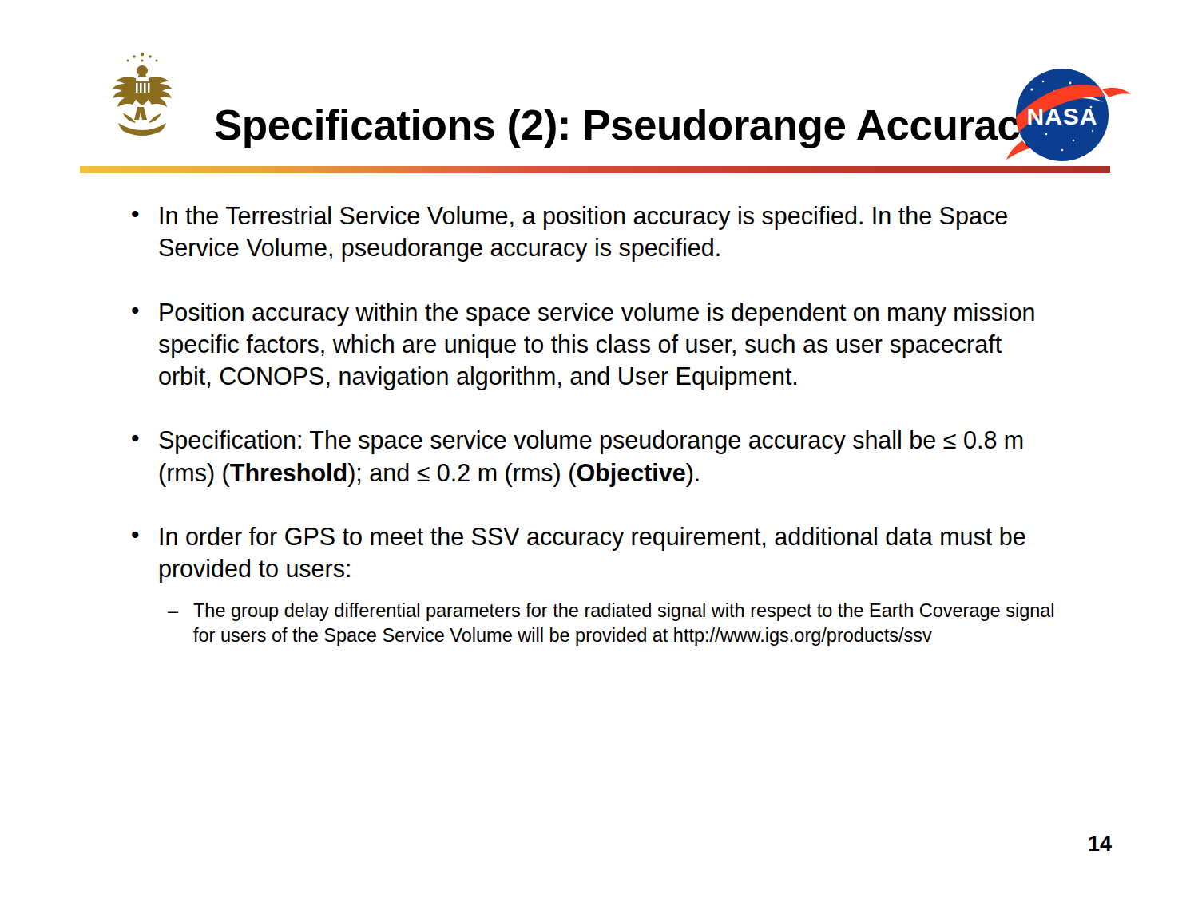Specifications (2): Pseudorange Accuracy
NASA
In the Terrestrial Service Volume, a position accuracy is specified. In the Space Service Volume, pseudorange accuracy is specified.
Position accuracy within the space service volume is dependent on many mission specific factors, which are unique to this class of user, such as user spacecraft orbit, CONOPS, navigation algorithm, and User Equipment.
Specification: The space service volume pseudorange accuracy shall be ≤ 0.8 m (rms) (Threshold); and ≤ 0.2 m (rms) (Objective).
In order for GPS to meet the SSV accuracy requirement, additional data must be provided to users:
The group delay differential parameters for the radiated signal with respect to the Earth Coverage signal for users of the Space Service Volume will be provided at http://www.igs.org/products/ssv
14